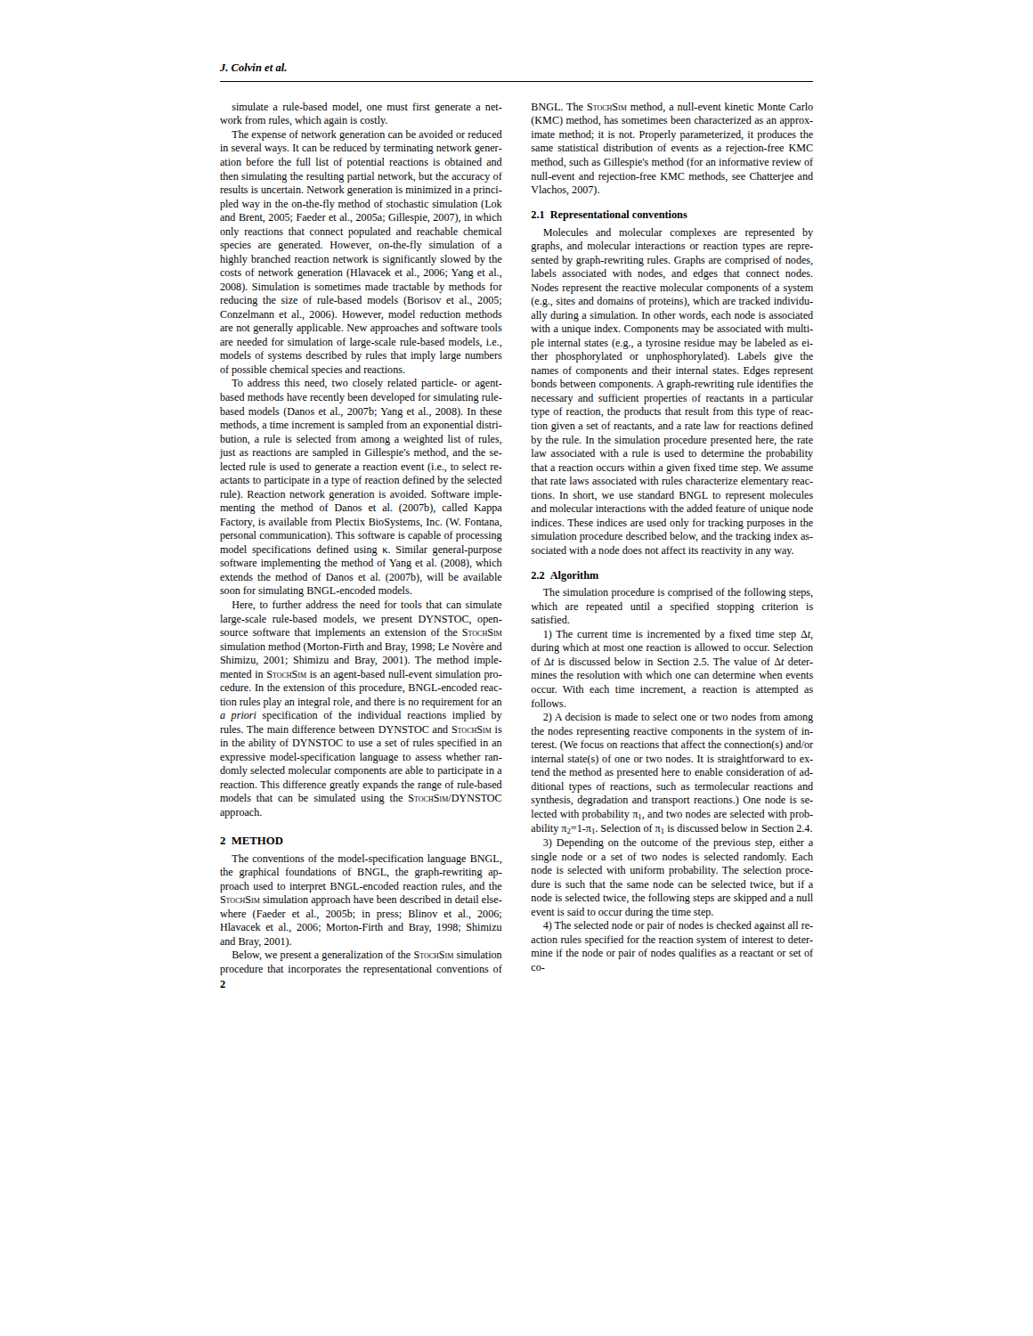J. Colvin et al.
simulate a rule-based model, one must first generate a network from rules, which again is costly.
The expense of network generation can be avoided or reduced in several ways. It can be reduced by terminating network generation before the full list of potential reactions is obtained and then simulating the resulting partial network, but the accuracy of results is uncertain. Network generation is minimized in a principled way in the on-the-fly method of stochastic simulation (Lok and Brent, 2005; Faeder et al., 2005a; Gillespie, 2007), in which only reactions that connect populated and reachable chemical species are generated. However, on-the-fly simulation of a highly branched reaction network is significantly slowed by the costs of network generation (Hlavacek et al., 2006; Yang et al., 2008). Simulation is sometimes made tractable by methods for reducing the size of rule-based models (Borisov et al., 2005; Conzelmann et al., 2006). However, model reduction methods are not generally applicable. New approaches and software tools are needed for simulation of large-scale rule-based models, i.e., models of systems described by rules that imply large numbers of possible chemical species and reactions.
To address this need, two closely related particle- or agent-based methods have recently been developed for simulating rule-based models (Danos et al., 2007b; Yang et al., 2008). In these methods, a time increment is sampled from an exponential distribution, a rule is selected from among a weighted list of rules, just as reactions are sampled in Gillespie's method, and the selected rule is used to generate a reaction event (i.e., to select reactants to participate in a type of reaction defined by the selected rule). Reaction network generation is avoided. Software implementing the method of Danos et al. (2007b), called Kappa Factory, is available from Plectix BioSystems, Inc. (W. Fontana, personal communication). This software is capable of processing model specifications defined using κ. Similar general-purpose software implementing the method of Yang et al. (2008), which extends the method of Danos et al. (2007b), will be available soon for simulating BNGL-encoded models.
Here, to further address the need for tools that can simulate large-scale rule-based models, we present DYNSTOC, open-source software that implements an extension of the StochSim simulation method (Morton-Firth and Bray, 1998; Le Novère and Shimizu, 2001; Shimizu and Bray, 2001). The method implemented in StochSim is an agent-based null-event simulation procedure. In the extension of this procedure, BNGL-encoded reaction rules play an integral role, and there is no requirement for an a priori specification of the individual reactions implied by rules. The main difference between DYNSTOC and StochSim is in the ability of DYNSTOC to use a set of rules specified in an expressive model-specification language to assess whether randomly selected molecular components are able to participate in a reaction. This difference greatly expands the range of rule-based models that can be simulated using the StochSim/DYNSTOC approach.
2 METHOD
The conventions of the model-specification language BNGL, the graphical foundations of BNGL, the graph-rewriting approach used to interpret BNGL-encoded reaction rules, and the StochSim simulation approach have been described in detail elsewhere (Faeder et al., 2005b; in press; Blinov et al., 2006; Hlavacek et al., 2006; Morton-Firth and Bray, 1998; Shimizu and Bray, 2001).
Below, we present a generalization of the StochSim simulation procedure that incorporates the representational conventions of BNGL. The StochSim method, a null-event kinetic Monte Carlo (KMC) method, has sometimes been characterized as an approximate method; it is not. Properly parameterized, it produces the same statistical distribution of events as a rejection-free KMC method, such as Gillespie's method (for an informative review of null-event and rejection-free KMC methods, see Chatterjee and Vlachos, 2007).
2.1 Representational conventions
Molecules and molecular complexes are represented by graphs, and molecular interactions or reaction types are represented by graph-rewriting rules. Graphs are comprised of nodes, labels associated with nodes, and edges that connect nodes. Nodes represent the reactive molecular components of a system (e.g., sites and domains of proteins), which are tracked individually during a simulation. In other words, each node is associated with a unique index. Components may be associated with multiple internal states (e.g., a tyrosine residue may be labeled as either phosphorylated or unphosphorylated). Labels give the names of components and their internal states. Edges represent bonds between components. A graph-rewriting rule identifies the necessary and sufficient properties of reactants in a particular type of reaction, the products that result from this type of reaction given a set of reactants, and a rate law for reactions defined by the rule. In the simulation procedure presented here, the rate law associated with a rule is used to determine the probability that a reaction occurs within a given fixed time step. We assume that rate laws associated with rules characterize elementary reactions. In short, we use standard BNGL to represent molecules and molecular interactions with the added feature of unique node indices. These indices are used only for tracking purposes in the simulation procedure described below, and the tracking index associated with a node does not affect its reactivity in any way.
2.2 Algorithm
The simulation procedure is comprised of the following steps, which are repeated until a specified stopping criterion is satisfied.
1) The current time is incremented by a fixed time step Δt, during which at most one reaction is allowed to occur. Selection of Δt is discussed below in Section 2.5. The value of Δt determines the resolution with which one can determine when events occur. With each time increment, a reaction is attempted as follows.
2) A decision is made to select one or two nodes from among the nodes representing reactive components in the system of interest. (We focus on reactions that affect the connection(s) and/or internal state(s) of one or two nodes. It is straightforward to extend the method as presented here to enable consideration of additional types of reactions, such as termolecular reactions and synthesis, degradation and transport reactions.) One node is selected with probability π1, and two nodes are selected with probability π2=1-π1. Selection of π1 is discussed below in Section 2.4.
3) Depending on the outcome of the previous step, either a single node or a set of two nodes is selected randomly. Each node is selected with uniform probability. The selection procedure is such that the same node can be selected twice, but if a node is selected twice, the following steps are skipped and a null event is said to occur during the time step.
4) The selected node or pair of nodes is checked against all reaction rules specified for the reaction system of interest to determine if the node or pair of nodes qualifies as a reactant or set of co-
2